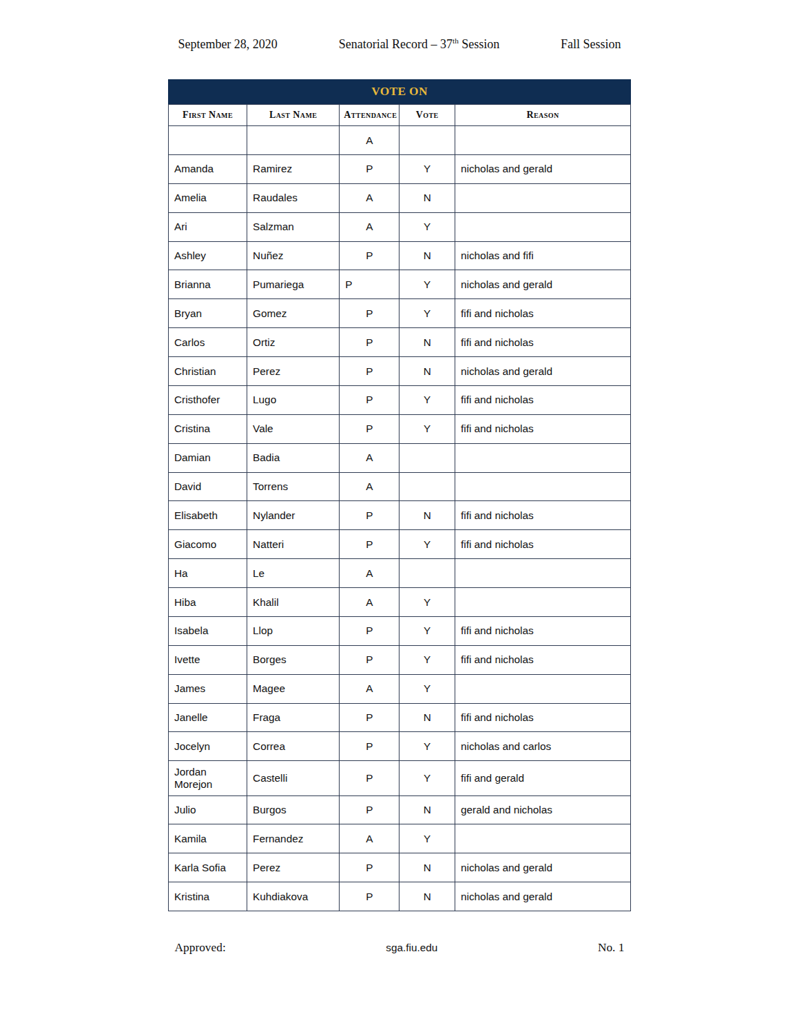September 28, 2020
Senatorial Record – 37th Session
Fall Session
VOTE ON
| First Name | Last Name | Attendance | Vote | Reason |
| --- | --- | --- | --- | --- |
| | | A | | |
| Amanda | Ramirez | P | Y | nicholas and gerald |
| Amelia | Raudales | A | N | |
| Ari | Salzman | A | Y | |
| Ashley | Nuñez | P | N | nicholas and fifi |
| Brianna | Pumariega | P | Y | nicholas and gerald |
| Bryan | Gomez | P | Y | fifi and nicholas |
| Carlos | Ortiz | P | N | fifi and nicholas |
| Christian | Perez | P | N | nicholas and gerald |
| Cristhofer | Lugo | P | Y | fifi and nicholas |
| Cristina | Vale | P | Y | fifi and nicholas |
| Damian | Badia | A | | |
| David | Torrens | A | | |
| Elisabeth | Nylander | P | N | fifi and nicholas |
| Giacomo | Natteri | P | Y | fifi and nicholas |
| Ha | Le | A | | |
| Hiba | Khalil | A | Y | |
| Isabela | Llop | P | Y | fifi and nicholas |
| Ivette | Borges | P | Y | fifi and nicholas |
| James | Magee | A | Y | |
| Janelle | Fraga | P | N | fifi and nicholas |
| Jocelyn | Correa | P | Y | nicholas and carlos |
| Jordan Morejon | Castelli | P | Y | fifi and gerald |
| Julio | Burgos | P | N | gerald and nicholas |
| Kamila | Fernandez | A | Y | |
| Karla Sofia | Perez | P | N | nicholas and gerald |
| Kristina | Kuhdiakova | P | N | nicholas and gerald |
Approved:
sga.fiu.edu
No. 1